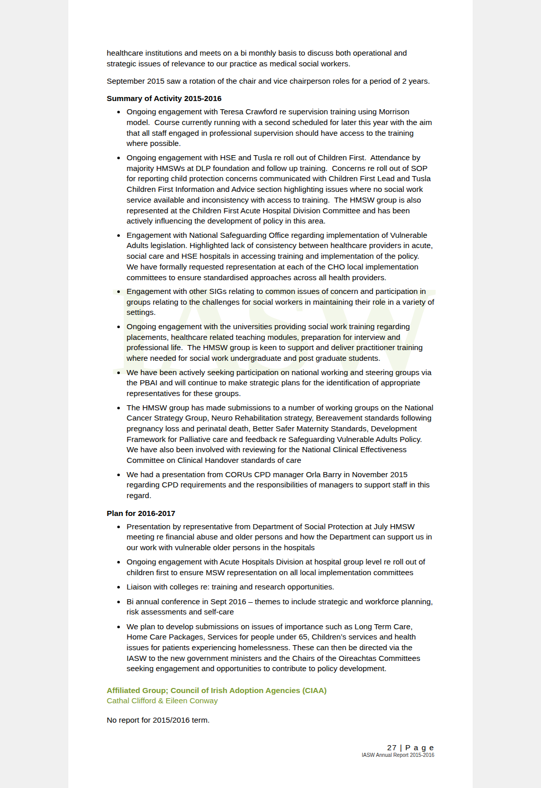IASW
healthcare institutions and meets on a bi monthly basis to discuss both operational and strategic issues of relevance to our practice as medical social workers.
September 2015 saw a rotation of the chair and vice chairperson roles for a period of 2 years.
Summary of Activity 2015-2016
Ongoing engagement with Teresa Crawford re supervision training using Morrison model. Course currently running with a second scheduled for later this year with the aim that all staff engaged in professional supervision should have access to the training where possible.
Ongoing engagement with HSE and Tusla re roll out of Children First. Attendance by majority HMSWs at DLP foundation and follow up training. Concerns re roll out of SOP for reporting child protection concerns communicated with Children First Lead and Tusla Children First Information and Advice section highlighting issues where no social work service available and inconsistency with access to training. The HMSW group is also represented at the Children First Acute Hospital Division Committee and has been actively influencing the development of policy in this area.
Engagement with National Safeguarding Office regarding implementation of Vulnerable Adults legislation. Highlighted lack of consistency between healthcare providers in acute, social care and HSE hospitals in accessing training and implementation of the policy. We have formally requested representation at each of the CHO local implementation committees to ensure standardised approaches across all health providers.
Engagement with other SIGs relating to common issues of concern and participation in groups relating to the challenges for social workers in maintaining their role in a variety of settings.
Ongoing engagement with the universities providing social work training regarding placements, healthcare related teaching modules, preparation for interview and professional life. The HMSW group is keen to support and deliver practitioner training where needed for social work undergraduate and post graduate students.
We have been actively seeking participation on national working and steering groups via the PBAI and will continue to make strategic plans for the identification of appropriate representatives for these groups.
The HMSW group has made submissions to a number of working groups on the National Cancer Strategy Group, Neuro Rehabilitation strategy, Bereavement standards following pregnancy loss and perinatal death, Better Safer Maternity Standards, Development Framework for Palliative care and feedback re Safeguarding Vulnerable Adults Policy. We have also been involved with reviewing for the National Clinical Effectiveness Committee on Clinical Handover standards of care
We had a presentation from CORUs CPD manager Orla Barry in November 2015 regarding CPD requirements and the responsibilities of managers to support staff in this regard.
Plan for 2016-2017
Presentation by representative from Department of Social Protection at July HMSW meeting re financial abuse and older persons and how the Department can support us in our work with vulnerable older persons in the hospitals
Ongoing engagement with Acute Hospitals Division at hospital group level re roll out of children first to ensure MSW representation on all local implementation committees
Liaison with colleges re: training and research opportunities.
Bi annual conference in Sept 2016 – themes to include strategic and workforce planning, risk assessments and self-care
We plan to develop submissions on issues of importance such as Long Term Care, Home Care Packages, Services for people under 65, Children’s services and health issues for patients experiencing homelessness. These can then be directed via the IASW to the new government ministers and the Chairs of the Oireachtas Committees seeking engagement and opportunities to contribute to policy development.
Affiliated Group; Council of Irish Adoption Agencies (CIAA)
Cathal Clifford & Eileen Conway
No report for 2015/2016 term.
27 | P a g e
IASW Annual Report 2015-2016